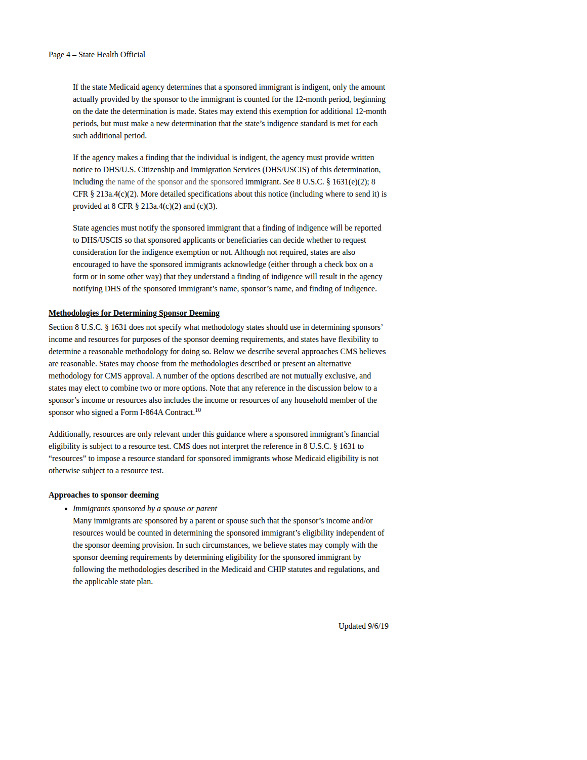Page 4 – State Health Official
If the state Medicaid agency determines that a sponsored immigrant is indigent, only the amount actually provided by the sponsor to the immigrant is counted for the 12-month period, beginning on the date the determination is made. States may extend this exemption for additional 12-month periods, but must make a new determination that the state’s indigence standard is met for each such additional period.
If the agency makes a finding that the individual is indigent, the agency must provide written notice to DHS/U.S. Citizenship and Immigration Services (DHS/USCIS) of this determination, including the name of the sponsor and the sponsored immigrant. See 8 U.S.C. § 1631(e)(2); 8 CFR § 213a.4(c)(2). More detailed specifications about this notice (including where to send it) is provided at 8 CFR § 213a.4(c)(2) and (c)(3).
State agencies must notify the sponsored immigrant that a finding of indigence will be reported to DHS/USCIS so that sponsored applicants or beneficiaries can decide whether to request consideration for the indigence exemption or not. Although not required, states are also encouraged to have the sponsored immigrants acknowledge (either through a check box on a form or in some other way) that they understand a finding of indigence will result in the agency notifying DHS of the sponsored immigrant’s name, sponsor’s name, and finding of indigence.
Methodologies for Determining Sponsor Deeming
Section 8 U.S.C. § 1631 does not specify what methodology states should use in determining sponsors’ income and resources for purposes of the sponsor deeming requirements, and states have flexibility to determine a reasonable methodology for doing so. Below we describe several approaches CMS believes are reasonable. States may choose from the methodologies described or present an alternative methodology for CMS approval. A number of the options described are not mutually exclusive, and states may elect to combine two or more options. Note that any reference in the discussion below to a sponsor’s income or resources also includes the income or resources of any household member of the sponsor who signed a Form I-864A Contract.10
Additionally, resources are only relevant under this guidance where a sponsored immigrant’s financial eligibility is subject to a resource test. CMS does not interpret the reference in 8 U.S.C. § 1631 to “resources” to impose a resource standard for sponsored immigrants whose Medicaid eligibility is not otherwise subject to a resource test.
Approaches to sponsor deeming
Immigrants sponsored by a spouse or parent
Many immigrants are sponsored by a parent or spouse such that the sponsor’s income and/or resources would be counted in determining the sponsored immigrant’s eligibility independent of the sponsor deeming provision. In such circumstances, we believe states may comply with the sponsor deeming requirements by determining eligibility for the sponsored immigrant by following the methodologies described in the Medicaid and CHIP statutes and regulations, and the applicable state plan.
Updated 9/6/19